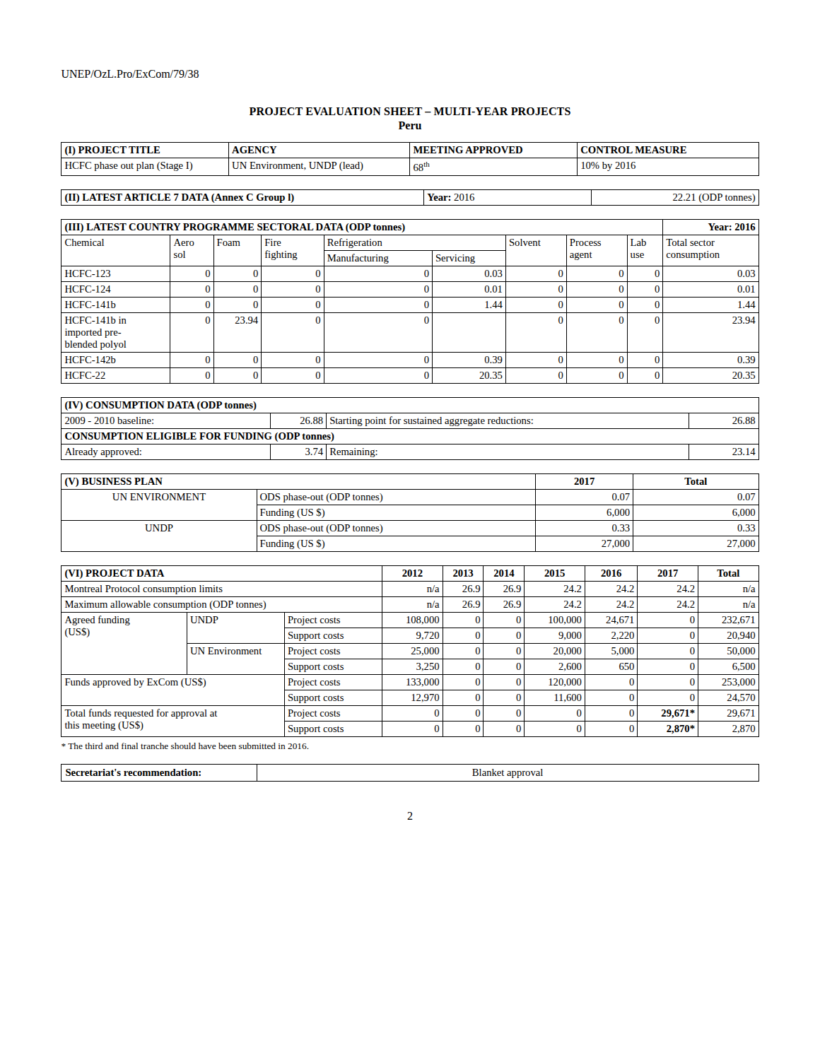UNEP/OzL.Pro/ExCom/79/38
PROJECT EVALUATION SHEET – MULTI-YEAR PROJECTS
Peru
| (I) PROJECT TITLE | AGENCY | MEETING APPROVED | CONTROL MEASURE |
| --- | --- | --- | --- |
| HCFC phase out plan (Stage I) | UN Environment, UNDP (lead) | 68 th | 10% by 2016 |
| (II) LATEST ARTICLE 7 DATA (Annex C Group l) | Year: 2016 | 22.21 (ODP tonnes) |
| (III) LATEST COUNTRY PROGRAMME SECTORAL DATA (ODP tonnes) | Year: 2016 |
| --- | --- |
| Chemical | Aero sol | Foam | Fire fighting | Refrigeration | Solvent | Process agent | Lab use | Total sector consumption |
| Manufacturing | Servicing |
| HCFC-123 | 0 | 0 | 0 | 0 | 0.03 | 0 | 0 | 0 | 0.03 |
| HCFC-124 | 0 | 0 | 0 | 0 | 0.01 | 0 | 0 | 0 | 0.01 |
| HCFC-141b | 0 | 0 | 0 | 0 | 1.44 | 0 | 0 | 0 | 1.44 |
| HCFC-141b in imported pre- blended polyol | 0 | 23.94 | 0 | 0 | | 0 | 0 | 0 | 23.94 |
| HCFC-142b | 0 | 0 | 0 | 0 | 0.39 | 0 | 0 | 0 | 0.39 |
| HCFC-22 | 0 | 0 | 0 | 0 | 20.35 | 0 | 0 | 0 | 20.35 |
| (IV) CONSUMPTION DATA (ODP tonnes) |
| --- |
| 2009 - 2010 baseline: | 26.88 | Starting point for sustained aggregate reductions: | 26.88 |
| CONSUMPTION ELIGIBLE FOR FUNDING (ODP tonnes) |
| Already approved: | 3.74 | Remaining: | 23.14 |
| (V) BUSINESS PLAN | 2017 | Total |
| --- | --- | --- |
| UN ENVIRONMENT | ODS phase-out (ODP tonnes) | 0.07 | 0.07 |
| Funding (US $) | 6,000 | 6,000 |
| UNDP | ODS phase-out (ODP tonnes) | 0.33 | 0.33 |
| Funding (US $) | 27,000 | 27,000 |
| (VI) PROJECT DATA | 2012 | 2013 | 2014 | 2015 | 2016 | 2017 | Total |
| --- | --- | --- | --- | --- | --- | --- | --- |
| Montreal Protocol consumption limits | n/a | 26.9 | 26.9 | 24.2 | 24.2 | 24.2 | n/a |
| Maximum allowable consumption (ODP tonnes) | n/a | 26.9 | 26.9 | 24.2 | 24.2 | 24.2 | n/a |
| Agreed funding (US$) | UNDP | Project costs | 108,000 | 0 | 0 | 100,000 | 24,671 | 0 | 232,671 |
| Support costs | 9,720 | 0 | 0 | 9,000 | 2,220 | 0 | 20,940 |
| UN Environment | Project costs | 25,000 | 0 | 0 | 20,000 | 5,000 | 0 | 50,000 |
| Support costs | 3,250 | 0 | 0 | 2,600 | 650 | 0 | 6,500 |
| Funds approved by ExCom (US$) | Project costs | 133,000 | 0 | 0 | 120,000 | 0 | 0 | 253,000 |
| Support costs | 12,970 | 0 | 0 | 11,600 | 0 | 0 | 24,570 |
| Total funds requested for approval at this meeting (US$) | Project costs | 0 | 0 | 0 | 0 | 0 | 29,671* | 29,671 |
| Support costs | 0 | 0 | 0 | 0 | 0 | 2,870* | 2,870 |
* The third and final tranche should have been submitted in 2016.
| Secretariat's recommendation: | Blanket approval |
2